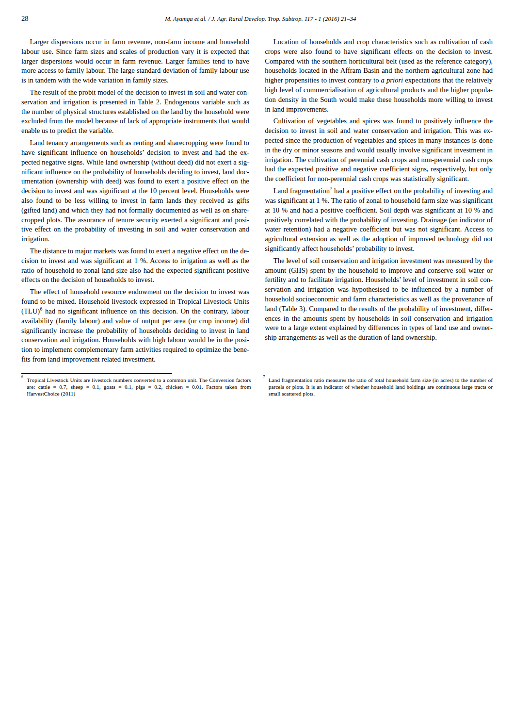28 M. Ayamga et al. / J. Agr. Rural Develop. Trop. Subtrop. 117 - 1 (2016) 21–34
Larger dispersions occur in farm revenue, non-farm income and household labour use. Since farm sizes and scales of production vary it is expected that larger dispersions would occur in farm revenue. Larger families tend to have more access to family labour. The large standard deviation of family labour use is in tandem with the wide variation in family sizes.
The result of the probit model of the decision to invest in soil and water conservation and irrigation is presented in Table 2. Endogenous variable such as the number of physical structures established on the land by the household were excluded from the model because of lack of appropriate instruments that would enable us to predict the variable.
Land tenancy arrangements such as renting and sharecropping were found to have significant influence on households’ decision to invest and had the expected negative signs. While land ownership (without deed) did not exert a significant influence on the probability of households deciding to invest, land documentation (ownership with deed) was found to exert a positive effect on the decision to invest and was significant at the 10 percent level. Households were also found to be less willing to invest in farm lands they received as gifts (gifted land) and which they had not formally documented as well as on sharecropped plots. The assurance of tenure security exerted a significant and positive effect on the probability of investing in soil and water conservation and irrigation.
The distance to major markets was found to exert a negative effect on the decision to invest and was significant at 1 %. Access to irrigation as well as the ratio of household to zonal land size also had the expected significant positive effects on the decision of households to invest.
The effect of household resource endowment on the decision to invest was found to be mixed. Household livestock expressed in Tropical Livestock Units (TLU)6 had no significant influence on this decision. On the contrary, labour availability (family labour) and value of output per area (or crop income) did significantly increase the probability of households deciding to invest in land conservation and irrigation. Households with high labour would be in the position to implement complementary farm activities required to optimize the benefits from land improvement related investment.
Location of households and crop characteristics such as cultivation of cash crops were also found to have significant effects on the decision to invest. Compared with the southern horticultural belt (used as the reference category), households located in the Affram Basin and the northern agricultural zone had higher propensities to invest contrary to a priori expectations that the relatively high level of commercialisation of agricultural products and the higher population density in the South would make these households more willing to invest in land improvements.
Cultivation of vegetables and spices was found to positively influence the decision to invest in soil and water conservation and irrigation. This was expected since the production of vegetables and spices in many instances is done in the dry or minor seasons and would usually involve significant investment in irrigation. The cultivation of perennial cash crops and non-perennial cash crops had the expected positive and negative coefficient signs, respectively, but only the coefficient for non-perennial cash crops was statistically significant.
Land fragmentation7 had a positive effect on the probability of investing and was significant at 1 %. The ratio of zonal to household farm size was significant at 10 % and had a positive coefficient. Soil depth was significant at 10 % and positively correlated with the probability of investing. Drainage (an indicator of water retention) had a negative coefficient but was not significant. Access to agricultural extension as well as the adoption of improved technology did not significantly affect households’ probability to invest.
The level of soil conservation and irrigation investment was measured by the amount (GHS) spent by the household to improve and conserve soil water or fertility and to facilitate irrigation. Households’ level of investment in soil conservation and irrigation was hypothesised to be influenced by a number of household socioeconomic and farm characteristics as well as the provenance of land (Table 3). Compared to the results of the probability of investment, differences in the amounts spent by households in soil conservation and irrigation were to a large extent explained by differences in types of land use and ownership arrangements as well as the duration of land ownership.
6Tropical Livestock Units are livestock numbers converted to a common unit. The Conversion factors are: cattle = 0.7, sheep = 0.1, goats = 0.1, pigs = 0.2, chicken = 0.01. Factors taken from HarvestChoice (2011)
7Land fragmentation ratio measures the ratio of total household farm size (in acres) to the number of parcels or plots. It is an indicator of whether household land holdings are continuous large tracts or small scattered plots.